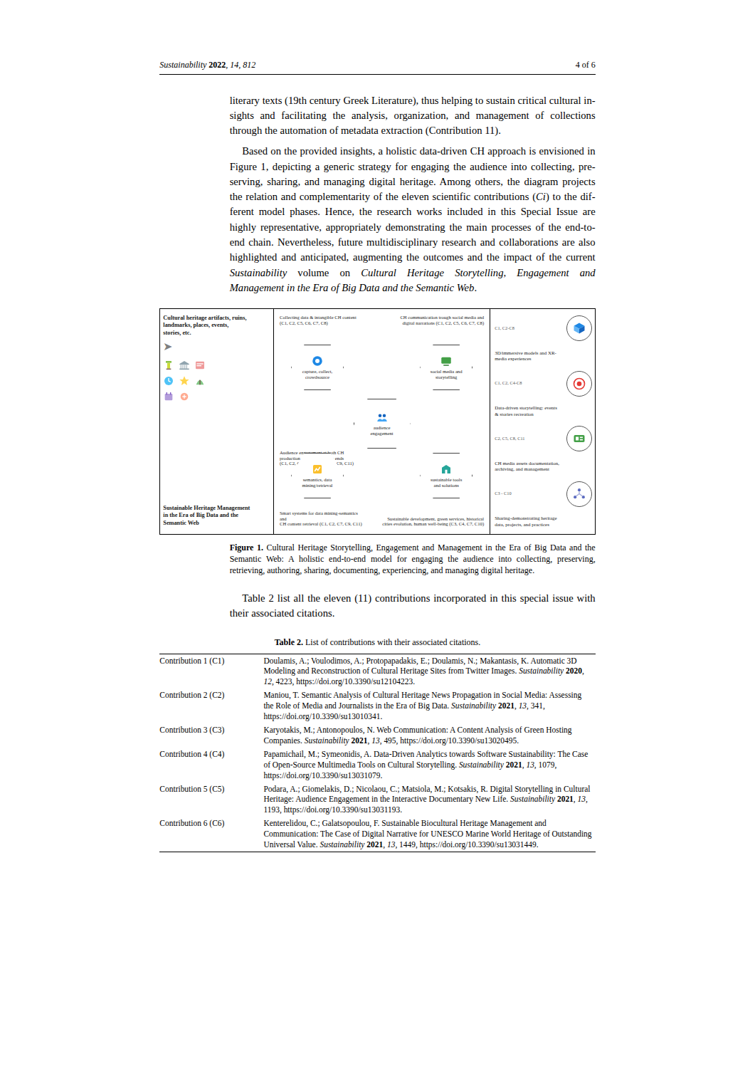Sustainability 2022, 14, 812
4 of 6
literary texts (19th century Greek Literature), thus helping to sustain critical cultural insights and facilitating the analysis, organization, and management of collections through the automation of metadata extraction (Contribution 11).
Based on the provided insights, a holistic data-driven CH approach is envisioned in Figure 1, depicting a generic strategy for engaging the audience into collecting, preserving, sharing, and managing digital heritage. Among others, the diagram projects the relation and complementarity of the eleven scientific contributions (Ci) to the different model phases. Hence, the research works included in this Special Issue are highly representative, appropriately demonstrating the main processes of the end-to-end chain. Nevertheless, future multidisciplinary research and collaborations are also highlighted and anticipated, augmenting the outcomes and the impact of the current Sustainability volume on Cultural Heritage Storytelling, Engagement and Management in the Era of Big Data and the Semantic Web.
Cultural heritage artifacts, ruins,
landmarks, places, events,
stories, etc.
➤
Sustainable Heritage Management
in the Era of Big Data and the
Semantic Web
Collecting data & intangible CH content
(C1, C2, C5, C6, C7, C8)
CH communication trough social media and
digital narrations (C1, C2, C5, C6, C7, C8)
capture, collect,
crowdsource
social media and
storytelling
audience
engagement
Audience engagement at both CH
production and consumption ends
(C1, C2, C4, C5, C6, C7, C8, C9, C11)
semantics, data
mining/retrieval
sustainable tools
and solutions
Smart systems for data mining-semantics and
CH content retrieval (C1, C2, C7, C9, C11)
Sustainable development, green services, historical
cities evolution, human well-being (C3, C4, C7, C10)
C1, C2-C8
3D/immersive models and XR-
media experiences
C1, C2, C4-C8
Data-driven storytelling: events
& stories recreation
C2, C5, C8, C11
CH media assets documentation,
archiving, and management
C3 - C10
Sharing-demonstrating heritage
data, projects, and practices
Figure 1. Cultural Heritage Storytelling, Engagement and Management in the Era of Big Data and the Semantic Web: A holistic end-to-end model for engaging the audience into collecting, preserving, retrieving, authoring, sharing, documenting, experiencing, and managing digital heritage.
Table 2 list all the eleven (11) contributions incorporated in this special issue with their associated citations.
Table 2. List of contributions with their associated citations.
| Contribution 1 (C1) | Doulamis, A.; Voulodimos, A.; Protopapadakis, E.; Doulamis, N.; Makantasis, K. Automatic 3D Modeling and Reconstruction of Cultural Heritage Sites from Twitter Images. Sustainability 2020 , 12 , 4223, https://doi.org/10.3390/su12104223. |
| Contribution 2 (C2) | Maniou, T. Semantic Analysis of Cultural Heritage News Propagation in Social Media: Assessing the Role of Media and Journalists in the Era of Big Data. Sustainability 2021 , 13 , 341, https://doi.org/10.3390/su13010341. |
| Contribution 3 (C3) | Karyotakis, M.; Antonopoulos, N. Web Communication: A Content Analysis of Green Hosting Companies. Sustainability 2021 , 13 , 495, https://doi.org/10.3390/su13020495. |
| Contribution 4 (C4) | Papamichail, M.; Symeonidis, A. Data-Driven Analytics towards Software Sustainability: The Case of Open-Source Multimedia Tools on Cultural Storytelling. Sustainability 2021 , 13 , 1079, https://doi.org/10.3390/su13031079. |
| Contribution 5 (C5) | Podara, A.; Giomelakis, D.; Nicolaou, C.; Matsiola, M.; Kotsakis, R. Digital Storytelling in Cultural Heritage: Audience Engagement in the Interactive Documentary New Life. Sustainability 2021 , 13 , 1193, https://doi.org/10.3390/su13031193. |
| Contribution 6 (C6) | Kenterelidou, C.; Galatsopoulou, F. Sustainable Biocultural Heritage Management and Communication: The Case of Digital Narrative for UNESCO Marine World Heritage of Outstanding Universal Value. Sustainability 2021 , 13 , 1449, https://doi.org/10.3390/su13031449. |